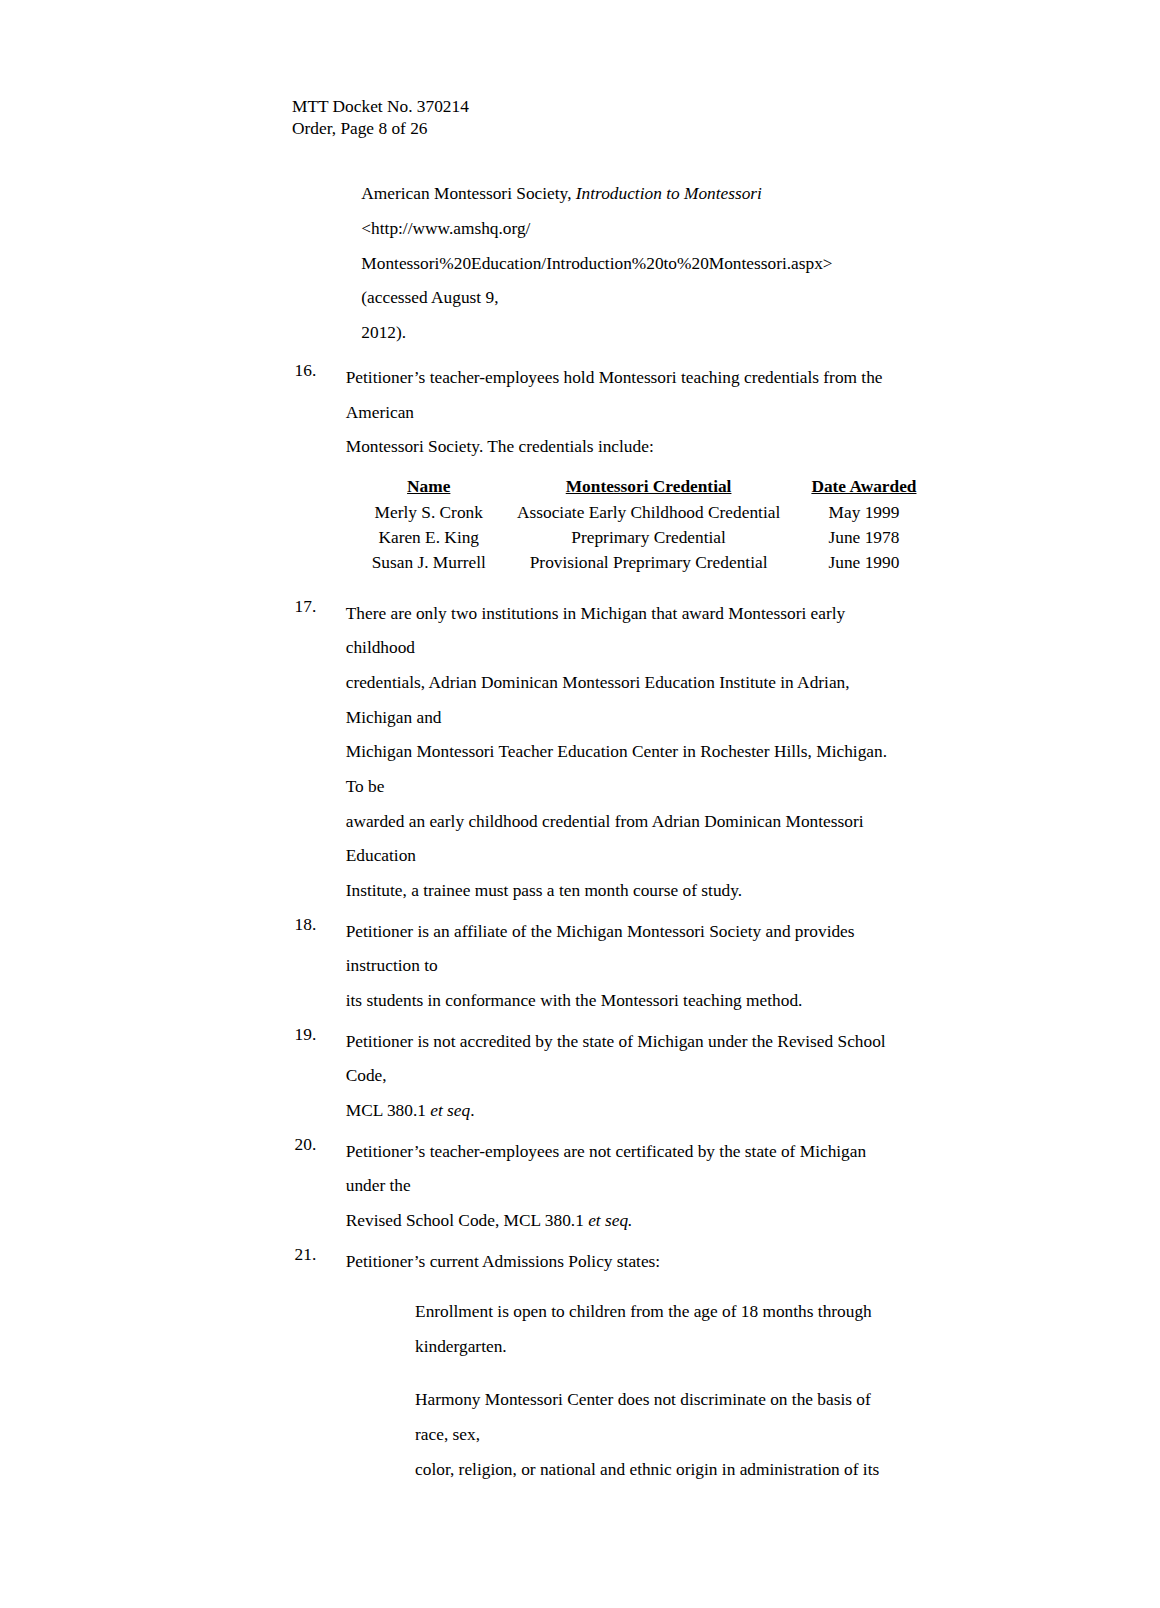MTT Docket No. 370214
Order, Page 8 of 26
American Montessori Society, Introduction to Montessori <http://www.amshq.org/
Montessori%20Education/Introduction%20to%20Montessori.aspx> (accessed August 9,
2012).
16.
Petitioner’s teacher-employees hold Montessori teaching credentials from the American
Montessori Society. The credentials include:
| Name | Montessori Credential | Date Awarded |
| --- | --- | --- |
| Merly S. Cronk | Associate Early Childhood Credential | May 1999 |
| Karen E. King | Preprimary Credential | June 1978 |
| Susan J. Murrell | Provisional Preprimary Credential | June 1990 |
17.
There are only two institutions in Michigan that award Montessori early childhood
credentials, Adrian Dominican Montessori Education Institute in Adrian, Michigan and
Michigan Montessori Teacher Education Center in Rochester Hills, Michigan. To be
awarded an early childhood credential from Adrian Dominican Montessori Education
Institute, a trainee must pass a ten month course of study.
18.
Petitioner is an affiliate of the Michigan Montessori Society and provides instruction to
its students in conformance with the Montessori teaching method.
19.
Petitioner is not accredited by the state of Michigan under the Revised School Code,
MCL 380.1 et seq.
20.
Petitioner’s teacher-employees are not certificated by the state of Michigan under the
Revised School Code, MCL 380.1 et seq.
21.
Petitioner’s current Admissions Policy states:
Enrollment is open to children from the age of 18 months through
kindergarten.
Harmony Montessori Center does not discriminate on the basis of race, sex,
color, religion, or national and ethnic origin in administration of its